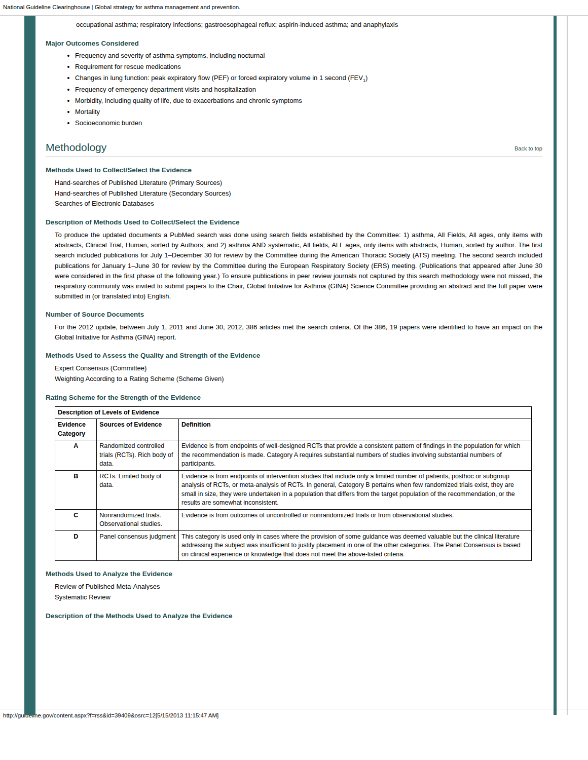National Guideline Clearinghouse | Global strategy for asthma management and prevention.
occupational asthma; respiratory infections; gastroesophageal reflux; aspirin-induced asthma; and anaphylaxis
Major Outcomes Considered
Frequency and severity of asthma symptoms, including nocturnal
Requirement for rescue medications
Changes in lung function: peak expiratory flow (PEF) or forced expiratory volume in 1 second (FEV1)
Frequency of emergency department visits and hospitalization
Morbidity, including quality of life, due to exacerbations and chronic symptoms
Mortality
Socioeconomic burden
Methodology Back to top
Methods Used to Collect/Select the Evidence
Hand-searches of Published Literature (Primary Sources)
Hand-searches of Published Literature (Secondary Sources)
Searches of Electronic Databases
Description of Methods Used to Collect/Select the Evidence
To produce the updated documents a PubMed search was done using search fields established by the Committee: 1) asthma, All Fields, All ages, only items with abstracts, Clinical Trial, Human, sorted by Authors; and 2) asthma AND systematic, All fields, ALL ages, only items with abstracts, Human, sorted by author. The first search included publications for July 1–December 30 for review by the Committee during the American Thoracic Society (ATS) meeting. The second search included publications for January 1–June 30 for review by the Committee during the European Respiratory Society (ERS) meeting. (Publications that appeared after June 30 were considered in the first phase of the following year.) To ensure publications in peer review journals not captured by this search methodology were not missed, the respiratory community was invited to submit papers to the Chair, Global Initiative for Asthma (GINA) Science Committee providing an abstract and the full paper were submitted in (or translated into) English.
Number of Source Documents
For the 2012 update, between July 1, 2011 and June 30, 2012, 386 articles met the search criteria. Of the 386, 19 papers were identified to have an impact on the Global Initiative for Asthma (GINA) report.
Methods Used to Assess the Quality and Strength of the Evidence
Expert Consensus (Committee)
Weighting According to a Rating Scheme (Scheme Given)
Rating Scheme for the Strength of the Evidence
| Description of Levels of Evidence |
| --- |
| Evidence Category | Sources of Evidence | Definition |
| A | Randomized controlled trials (RCTs). Rich body of data. | Evidence is from endpoints of well-designed RCTs that provide a consistent pattern of findings in the population for which the recommendation is made. Category A requires substantial numbers of studies involving substantial numbers of participants. |
| B | RCTs. Limited body of data. | Evidence is from endpoints of intervention studies that include only a limited number of patients, posthoc or subgroup analysis of RCTs, or meta-analysis of RCTs. In general, Category B pertains when few randomized trials exist, they are small in size, they were undertaken in a population that differs from the target population of the recommendation, or the results are somewhat inconsistent. |
| C | Nonrandomized trials. Observational studies. | Evidence is from outcomes of uncontrolled or nonrandomized trials or from observational studies. |
| D | Panel consensus judgment | This category is used only in cases where the provision of some guidance was deemed valuable but the clinical literature addressing the subject was insufficient to justify placement in one of the other categories. The Panel Consensus is based on clinical experience or knowledge that does not meet the above-listed criteria. |
Methods Used to Analyze the Evidence
Review of Published Meta-Analyses
Systematic Review
Description of the Methods Used to Analyze the Evidence
http://guideline.gov/content.aspx?f=rss&id=39409&osrc=12[5/15/2013 11:15:47 AM]